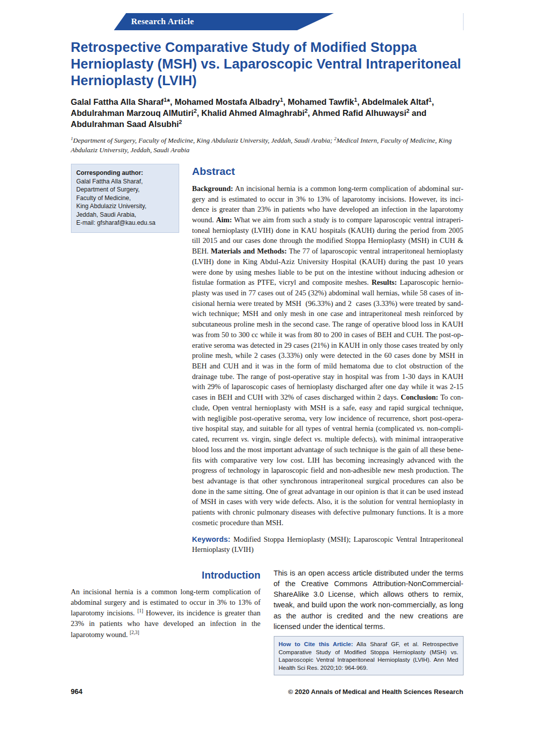Research Article
Retrospective Comparative Study of Modified Stoppa Hernioplasty (MSH) vs. Laparoscopic Ventral Intraperitoneal Hernioplasty (LVIH)
Galal Fattha Alla Sharaf1*, Mohamed Mostafa Albadry1, Mohamed Tawfik1, Abdelmalek Altaf1, Abdulrahman Marzouq AlMutiri2, Khalid Ahmed Almaghrabi2, Ahmed Rafid Alhuwaysi2 and Abdulrahman Saad Alsubhi2
1Department of Surgery, Faculty of Medicine, King Abdulaziz University, Jeddah, Saudi Arabia; 2Medical Intern, Faculty of Medicine, King Abdulaziz University, Jeddah, Saudi Arabia
Corresponding author:
Galal Fattha Alla Sharaf,
Department of Surgery,
Faculty of Medicine,
King Abdulaziz University,
Jeddah, Saudi Arabia,
E-mail: gfsharaf@kau.edu.sa
Abstract
Background: An incisional hernia is a common long-term complication of abdominal surgery and is estimated to occur in 3% to 13% of laparotomy incisions. However, its incidence is greater than 23% in patients who have developed an infection in the laparotomy wound. Aim: What we aim from such a study is to compare laparoscopic ventral intraperitoneal hernioplasty (LVIH) done in KAU hospitals (KAUH) during the period from 2005 till 2015 and our cases done through the modified Stoppa Hernioplasty (MSH) in CUH & BEH. Materials and Methods: The 77 of laparoscopic ventral intraperitoneal hernioplasty (LVIH) done in King Abdul-Aziz University Hospital (KAUH) during the past 10 years were done by using meshes liable to be put on the intestine without inducing adhesion or fistulae formation as PTFE, vicryl and composite meshes. Results: Laparoscopic hernioplasty was used in 77 cases out of 245 (32%) abdominal wall hernias, while 58 cases of incisional hernia were treated by MSH (96.33%) and 2 cases (3.33%) were treated by sandwich technique; MSH and only mesh in one case and intraperitoneal mesh reinforced by subcutaneous proline mesh in the second case. The range of operative blood loss in KAUH was from 50 to 300 cc while it was from 80 to 200 in cases of BEH and CUH. The post-operative seroma was detected in 29 cases (21%) in KAUH in only those cases treated by only proline mesh, while 2 cases (3.33%) only were detected in the 60 cases done by MSH in BEH and CUH and it was in the form of mild hematoma due to clot obstruction of the drainage tube. The range of post-operative stay in hospital was from 1-30 days in KAUH with 29% of laparoscopic cases of hernioplasty discharged after one day while it was 2-15 cases in BEH and CUH with 32% of cases discharged within 2 days. Conclusion: To conclude, Open ventral hernioplasty with MSH is a safe, easy and rapid surgical technique, with negligible post-operative seroma, very low incidence of recurrence, short post-operative hospital stay, and suitable for all types of ventral hernia (complicated vs. non-complicated, recurrent vs. virgin, single defect vs. multiple defects), with minimal intraoperative blood loss and the most important advantage of such technique is the gain of all these benefits with comparative very low cost. LIH has becoming increasingly advanced with the progress of technology in laparoscopic field and non-adhesible new mesh production. The best advantage is that other synchronous intraperitoneal surgical procedures can also be done in the same sitting. One of great advantage in our opinion is that it can be used instead of MSH in cases with very wide defects. Also, it is the solution for ventral hernioplasty in patients with chronic pulmonary diseases with defective pulmonary functions. It is a more cosmetic procedure than MSH.
Keywords: Modified Stoppa Hernioplasty (MSH); Laparoscopic Ventral Intraperitoneal Hernioplasty (LVIH)
Introduction
An incisional hernia is a common long-term complication of abdominal surgery and is estimated to occur in 3% to 13% of laparotomy incisions. [1] However, its incidence is greater than 23% in patients who have developed an infection in the laparotomy wound. [2,3]
This is an open access article distributed under the terms of the Creative Commons Attribution-NonCommercial-ShareAlike 3.0 License, which allows others to remix, tweak, and build upon the work non-commercially, as long as the author is credited and the new creations are licensed under the identical terms.
How to Cite this Article: Alla Sharaf GF, et al. Retrospective Comparative Study of Modified Stoppa Hernioplasty (MSH) vs. Laparoscopic Ventral Intraperitoneal Hernioplasty (LVIH). Ann Med Health Sci Res. 2020;10: 964-969.
964
© 2020 Annals of Medical and Health Sciences Research